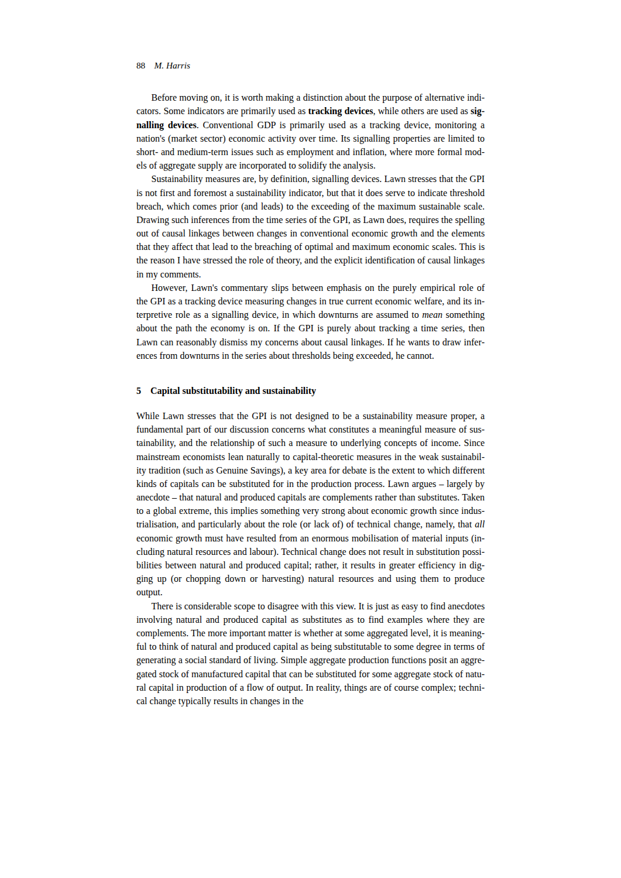88 M. Harris
Before moving on, it is worth making a distinction about the purpose of alternative indicators. Some indicators are primarily used as tracking devices, while others are used as signalling devices. Conventional GDP is primarily used as a tracking device, monitoring a nation's (market sector) economic activity over time. Its signalling properties are limited to short- and medium-term issues such as employment and inflation, where more formal models of aggregate supply are incorporated to solidify the analysis.
Sustainability measures are, by definition, signalling devices. Lawn stresses that the GPI is not first and foremost a sustainability indicator, but that it does serve to indicate threshold breach, which comes prior (and leads) to the exceeding of the maximum sustainable scale. Drawing such inferences from the time series of the GPI, as Lawn does, requires the spelling out of causal linkages between changes in conventional economic growth and the elements that they affect that lead to the breaching of optimal and maximum economic scales. This is the reason I have stressed the role of theory, and the explicit identification of causal linkages in my comments.
However, Lawn's commentary slips between emphasis on the purely empirical role of the GPI as a tracking device measuring changes in true current economic welfare, and its interpretive role as a signalling device, in which downturns are assumed to mean something about the path the economy is on. If the GPI is purely about tracking a time series, then Lawn can reasonably dismiss my concerns about causal linkages. If he wants to draw inferences from downturns in the series about thresholds being exceeded, he cannot.
5 Capital substitutability and sustainability
While Lawn stresses that the GPI is not designed to be a sustainability measure proper, a fundamental part of our discussion concerns what constitutes a meaningful measure of sustainability, and the relationship of such a measure to underlying concepts of income. Since mainstream economists lean naturally to capital-theoretic measures in the weak sustainability tradition (such as Genuine Savings), a key area for debate is the extent to which different kinds of capitals can be substituted for in the production process. Lawn argues – largely by anecdote – that natural and produced capitals are complements rather than substitutes. Taken to a global extreme, this implies something very strong about economic growth since industrialisation, and particularly about the role (or lack of) of technical change, namely, that all economic growth must have resulted from an enormous mobilisation of material inputs (including natural resources and labour). Technical change does not result in substitution possibilities between natural and produced capital; rather, it results in greater efficiency in digging up (or chopping down or harvesting) natural resources and using them to produce output.
There is considerable scope to disagree with this view. It is just as easy to find anecdotes involving natural and produced capital as substitutes as to find examples where they are complements. The more important matter is whether at some aggregated level, it is meaningful to think of natural and produced capital as being substitutable to some degree in terms of generating a social standard of living. Simple aggregate production functions posit an aggregated stock of manufactured capital that can be substituted for some aggregate stock of natural capital in production of a flow of output. In reality, things are of course complex; technical change typically results in changes in the